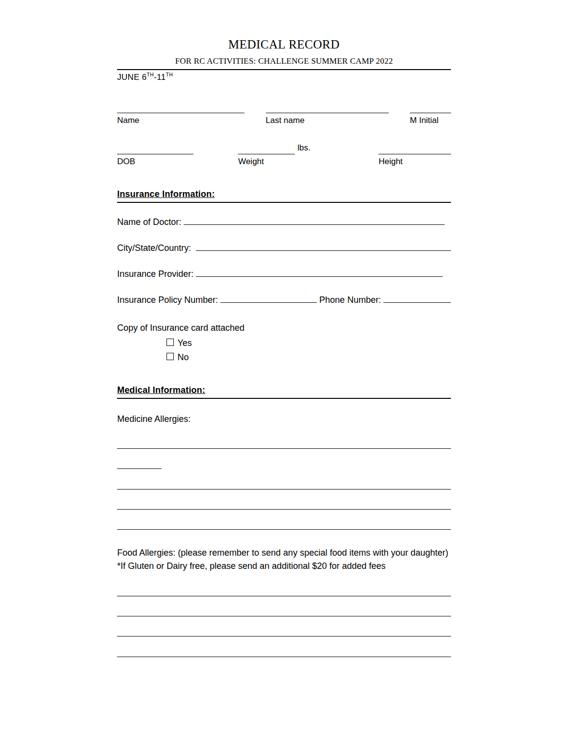MEDICAL RECORD
FOR RC ACTIVITIES: CHALLENGE SUMMER CAMP 2022
JUNE 6TH-11TH
Name
Last name
M Initial
DOB
lbs.
Weight
Height
Insurance Information:
Name of Doctor:
City/State/Country:
Insurance Provider:
Insurance Policy Number: Phone Number:
Copy of Insurance card attached
Yes
No
Medical Information:
Medicine Allergies:
Food Allergies: (please remember to send any special food items with your daughter) *If Gluten or Dairy free, please send an additional $20 for added fees